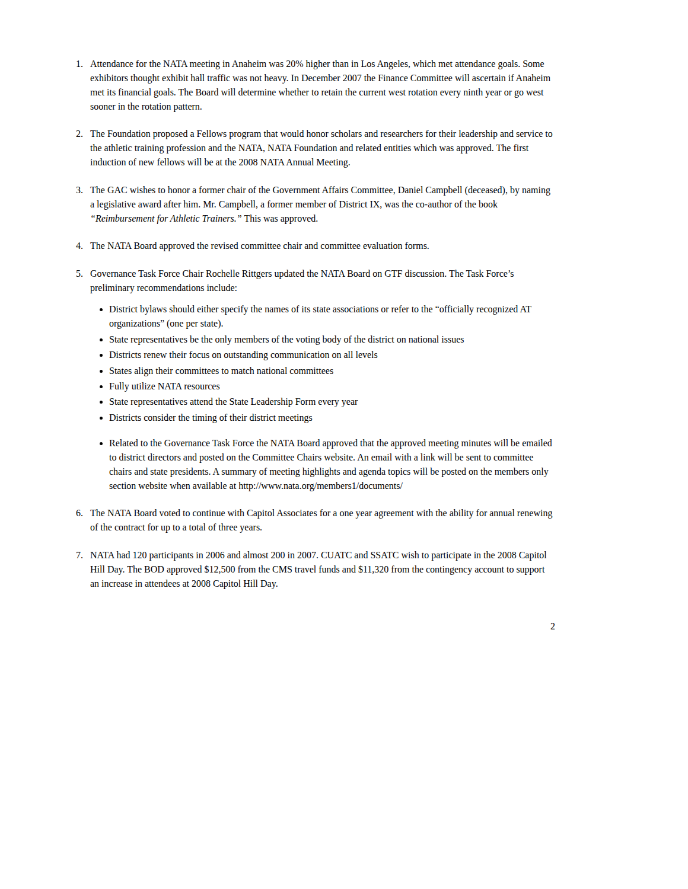Attendance for the NATA meeting in Anaheim was 20% higher than in Los Angeles, which met attendance goals. Some exhibitors thought exhibit hall traffic was not heavy. In December 2007 the Finance Committee will ascertain if Anaheim met its financial goals. The Board will determine whether to retain the current west rotation every ninth year or go west sooner in the rotation pattern.
The Foundation proposed a Fellows program that would honor scholars and researchers for their leadership and service to the athletic training profession and the NATA, NATA Foundation and related entities which was approved. The first induction of new fellows will be at the 2008 NATA Annual Meeting.
The GAC wishes to honor a former chair of the Government Affairs Committee, Daniel Campbell (deceased), by naming a legislative award after him. Mr. Campbell, a former member of District IX, was the co-author of the book “Reimbursement for Athletic Trainers.” This was approved.
The NATA Board approved the revised committee chair and committee evaluation forms.
Governance Task Force Chair Rochelle Rittgers updated the NATA Board on GTF discussion. The Task Force’s preliminary recommendations include:
District bylaws should either specify the names of its state associations or refer to the “officially recognized AT organizations” (one per state).
State representatives be the only members of the voting body of the district on national issues
Districts renew their focus on outstanding communication on all levels
States align their committees to match national committees
Fully utilize NATA resources
State representatives attend the State Leadership Form every year
Districts consider the timing of their district meetings
Related to the Governance Task Force the NATA Board approved that the approved meeting minutes will be emailed to district directors and posted on the Committee Chairs website. An email with a link will be sent to committee chairs and state presidents. A summary of meeting highlights and agenda topics will be posted on the members only section website when available at http://www.nata.org/members1/documents/
The NATA Board voted to continue with Capitol Associates for a one year agreement with the ability for annual renewing of the contract for up to a total of three years.
NATA had 120 participants in 2006 and almost 200 in 2007. CUATC and SSATC wish to participate in the 2008 Capitol Hill Day. The BOD approved $12,500 from the CMS travel funds and $11,320 from the contingency account to support an increase in attendees at 2008 Capitol Hill Day.
2